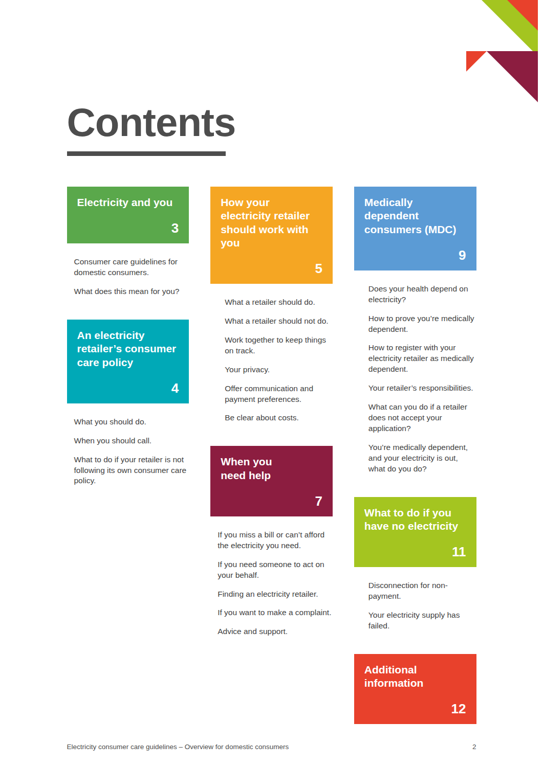Contents
Electricity and you
3
Consumer care guidelines for domestic consumers.
What does this mean for you?
An electricity retailer’s consumer care policy
4
What you should do.
When you should call.
What to do if your retailer is not following its own consumer care policy.
How your electricity retailer should work with you
5
What a retailer should do.
What a retailer should not do.
Work together to keep things on track.
Your privacy.
Offer communication and payment preferences.
Be clear about costs.
When you
need help
7
If you miss a bill or can’t afford the electricity you need.
If you need someone to act on your behalf.
Finding an electricity retailer.
If you want to make a complaint.
Advice and support.
Medically dependent consumers (MDC)
9
Does your health depend on electricity?
How to prove you’re medically dependent.
How to register with your electricity retailer as medically dependent.
Your retailer’s responsibilities.
What can you do if a retailer does not accept your application?
You’re medically dependent, and your electricity is out, what do you do?
What to do if you have no electricity
11
Disconnection for non-payment.
Your electricity supply has failed.
Additional information
12
Electricity consumer care guidelines – Overview for domestic consumers 2